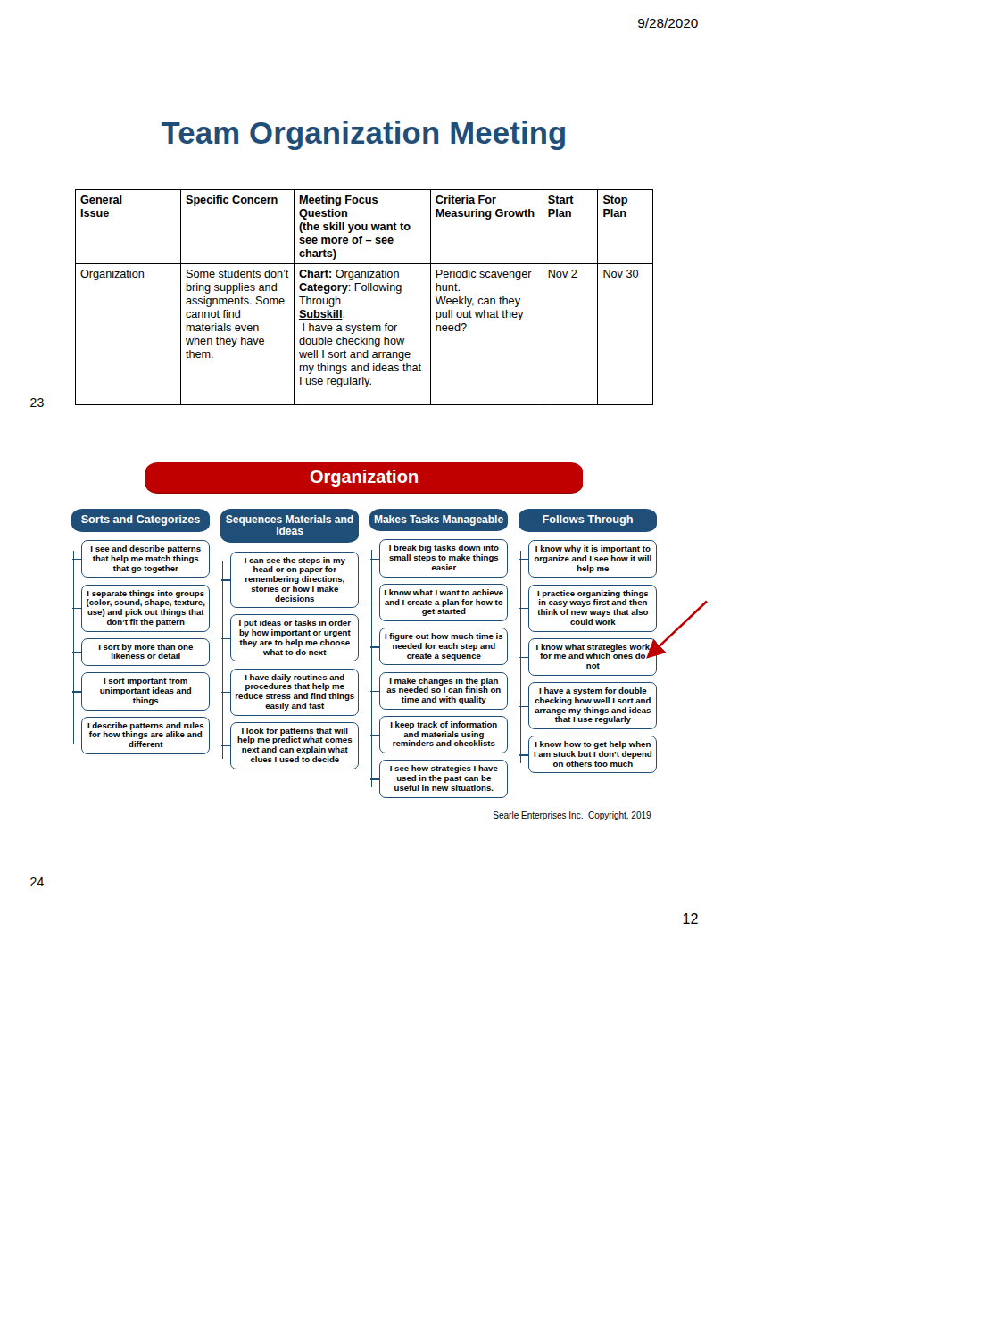9/28/2020
Team Organization Meeting
| General Issue | Specific Concern | Meeting Focus Question (the skill you want to see more of – see charts) | Criteria For Measuring Growth | Start Plan | Stop Plan |
| --- | --- | --- | --- | --- | --- |
| Organization | Some students don’t bring supplies and assignments. Some cannot find materials even when they have them. | Chart: Organization Category : Following Through Subskill : I have a system for double checking how well I sort and arrange my things and ideas that I use regularly. | Periodic scavenger hunt. Weekly, can they pull out what they need? | Nov 2 | Nov 30 |
23
Organization
Sorts and Categorizes
I see and describe patterns that help me match things that go together
I separate things into groups (color, sound, shape, texture, use) and pick out things that don’t fit the pattern
I sort by more than one likeness or detail
I sort important from unimportant ideas and things
I describe patterns and rules for how things are alike and different
Sequences Materials and Ideas
I can see the steps in my head or on paper for remembering directions, stories or how I make decisions
I put ideas or tasks in order by how important or urgent they are to help me choose what to do next
I have daily routines and procedures that help me reduce stress and find things easily and fast
I look for patterns that will help me predict what comes next and can explain what clues I used to decide
Makes Tasks Manageable
I break big tasks down into small steps to make things easier
I know what I want to achieve and I create a plan for how to get started
I figure out how much time is needed for each step and create a sequence
I make changes in the plan as needed so I can finish on time and with quality
I keep track of information and materials using reminders and checklists
I see how strategies I have used in the past can be useful in new situations.
Follows Through
I know why it is important to organize and I see how it will help me
I practice organizing things in easy ways first and then think of new ways that also could work
I know what strategies work for me and which ones do not
I have a system for double checking how well I sort and arrange my things and ideas that I use regularly
I know how to get help when I am stuck but I don’t depend on others too much
Searle Enterprises Inc. Copyright, 2019
24
12